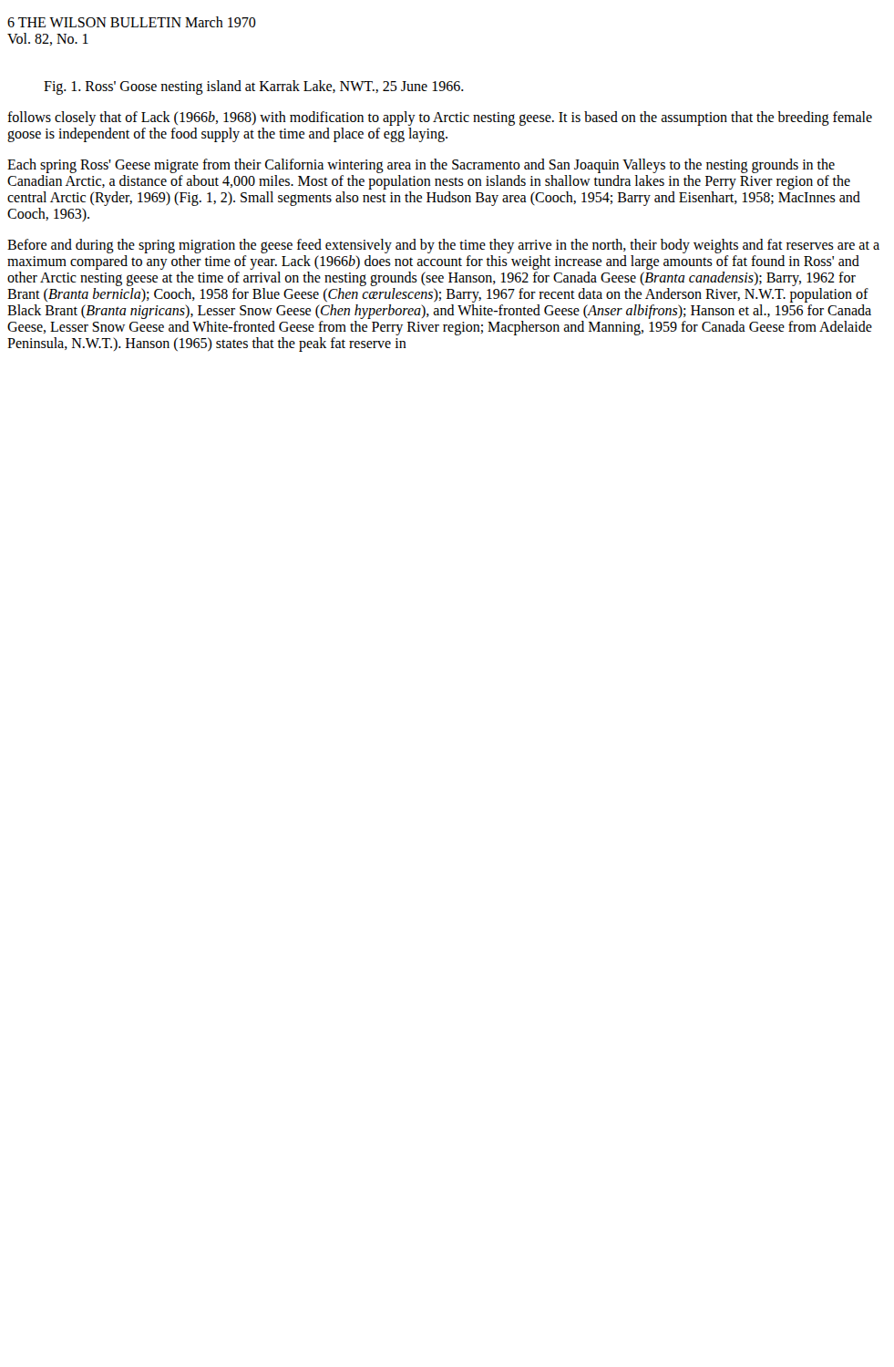6 THE WILSON BULLETIN March 1970
Vol. 82, No. 1
Fig. 1. Ross' Goose nesting island at Karrak Lake, NWT., 25 June 1966.
follows closely that of Lack (1966b, 1968) with modification to apply to Arctic nesting geese. It is based on the assumption that the breeding female goose is independent of the food supply at the time and place of egg laying.
Each spring Ross' Geese migrate from their California wintering area in the Sacramento and San Joaquin Valleys to the nesting grounds in the Canadian Arctic, a distance of about 4,000 miles. Most of the population nests on islands in shallow tundra lakes in the Perry River region of the central Arctic (Ryder, 1969) (Fig. 1, 2). Small segments also nest in the Hudson Bay area (Cooch, 1954; Barry and Eisenhart, 1958; MacInnes and Cooch, 1963).
Before and during the spring migration the geese feed extensively and by the time they arrive in the north, their body weights and fat reserves are at a maximum compared to any other time of year. Lack (1966b) does not account for this weight increase and large amounts of fat found in Ross' and other Arctic nesting geese at the time of arrival on the nesting grounds (see Hanson, 1962 for Canada Geese (Branta canadensis); Barry, 1962 for Brant (Branta bernicla); Cooch, 1958 for Blue Geese (Chen cærulescens); Barry, 1967 for recent data on the Anderson River, N.W.T. population of Black Brant (Branta nigricans), Lesser Snow Geese (Chen hyperborea), and White-fronted Geese (Anser albifrons); Hanson et al., 1956 for Canada Geese, Lesser Snow Geese and White-fronted Geese from the Perry River region; Macpherson and Manning, 1959 for Canada Geese from Adelaide Peninsula, N.W.T.). Hanson (1965) states that the peak fat reserve in